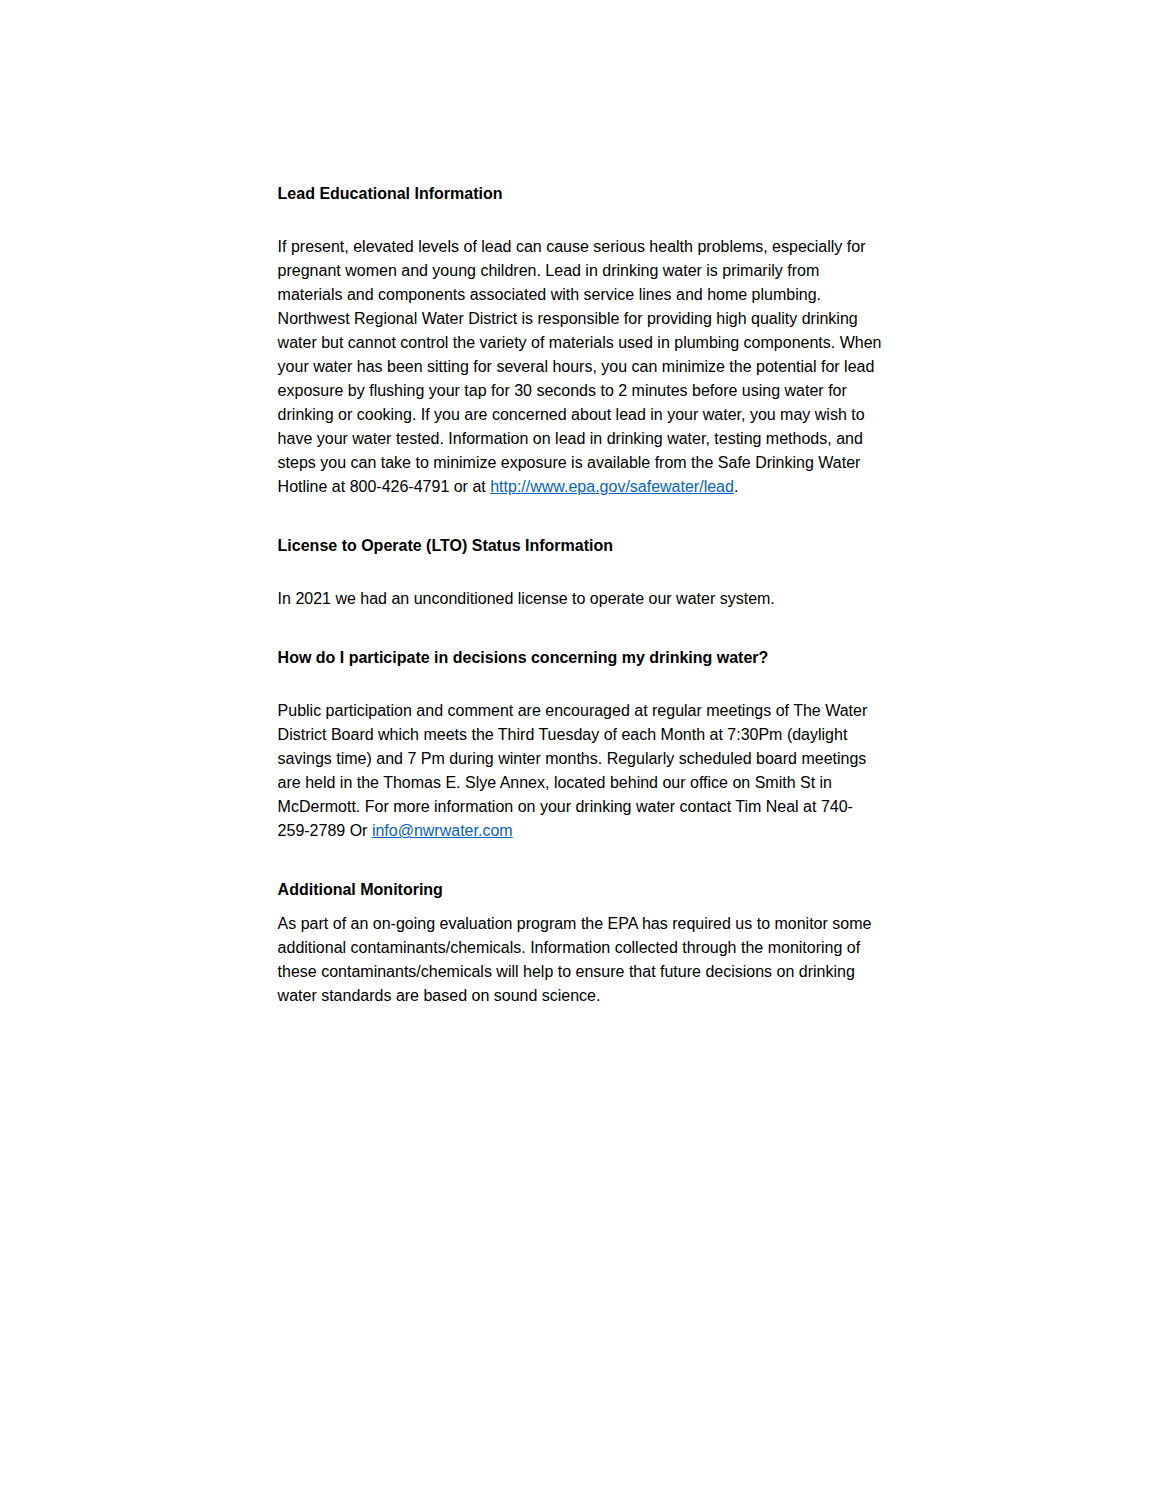Lead Educational Information
If present, elevated levels of lead can cause serious health problems, especially for pregnant women and young children. Lead in drinking water is primarily from materials and components associated with service lines and home plumbing. Northwest Regional Water District is responsible for providing high quality drinking water but cannot control the variety of materials used in plumbing components. When your water has been sitting for several hours, you can minimize the potential for lead exposure by flushing your tap for 30 seconds to 2 minutes before using water for drinking or cooking. If you are concerned about lead in your water, you may wish to have your water tested. Information on lead in drinking water, testing methods, and steps you can take to minimize exposure is available from the Safe Drinking Water Hotline at 800-426-4791 or at http://www.epa.gov/safewater/lead.
License to Operate (LTO) Status Information
In 2021 we had an unconditioned license to operate our water system.
How do I participate in decisions concerning my drinking water?
Public participation and comment are encouraged at regular meetings of The Water District Board which meets the Third Tuesday of each Month at 7:30Pm (daylight savings time) and 7 Pm during winter months. Regularly scheduled board meetings are held in the Thomas E. Slye Annex, located behind our office on Smith St in McDermott. For more information on your drinking water contact Tim Neal at 740-259-2789 Or info@nwrwater.com
Additional Monitoring
As part of an on-going evaluation program the EPA has required us to monitor some additional contaminants/chemicals. Information collected through the monitoring of these contaminants/chemicals will help to ensure that future decisions on drinking water standards are based on sound science.